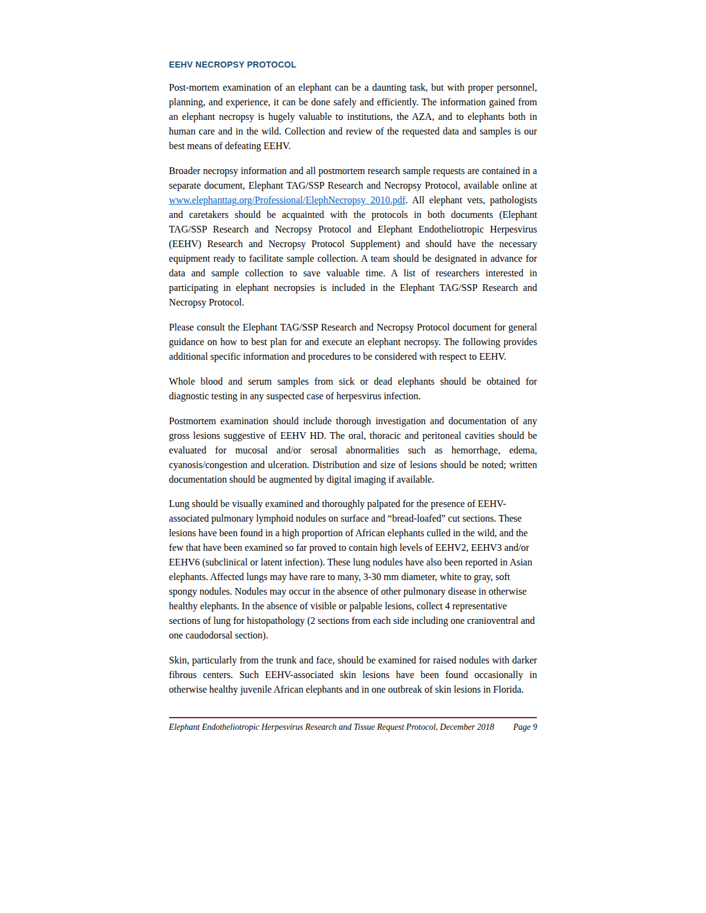EEHV Necropsy Protocol
Post-mortem examination of an elephant can be a daunting task, but with proper personnel, planning, and experience, it can be done safely and efficiently. The information gained from an elephant necropsy is hugely valuable to institutions, the AZA, and to elephants both in human care and in the wild. Collection and review of the requested data and samples is our best means of defeating EEHV.
Broader necropsy information and all postmortem research sample requests are contained in a separate document, Elephant TAG/SSP Research and Necropsy Protocol, available online at www.elephanttag.org/Professional/ElephNecropsy_2010.pdf. All elephant vets, pathologists and caretakers should be acquainted with the protocols in both documents (Elephant TAG/SSP Research and Necropsy Protocol and Elephant Endotheliotropic Herpesvirus (EEHV) Research and Necropsy Protocol Supplement) and should have the necessary equipment ready to facilitate sample collection. A team should be designated in advance for data and sample collection to save valuable time. A list of researchers interested in participating in elephant necropsies is included in the Elephant TAG/SSP Research and Necropsy Protocol.
Please consult the Elephant TAG/SSP Research and Necropsy Protocol document for general guidance on how to best plan for and execute an elephant necropsy. The following provides additional specific information and procedures to be considered with respect to EEHV.
Whole blood and serum samples from sick or dead elephants should be obtained for diagnostic testing in any suspected case of herpesvirus infection.
Postmortem examination should include thorough investigation and documentation of any gross lesions suggestive of EEHV HD. The oral, thoracic and peritoneal cavities should be evaluated for mucosal and/or serosal abnormalities such as hemorrhage, edema, cyanosis/congestion and ulceration. Distribution and size of lesions should be noted; written documentation should be augmented by digital imaging if available.
Lung should be visually examined and thoroughly palpated for the presence of EEHV-associated pulmonary lymphoid nodules on surface and “bread-loafed” cut sections. These lesions have been found in a high proportion of African elephants culled in the wild, and the few that have been examined so far proved to contain high levels of EEHV2, EEHV3 and/or EEHV6 (subclinical or latent infection). These lung nodules have also been reported in Asian elephants. Affected lungs may have rare to many, 3-30 mm diameter, white to gray, soft spongy nodules. Nodules may occur in the absence of other pulmonary disease in otherwise healthy elephants. In the absence of visible or palpable lesions, collect 4 representative sections of lung for histopathology (2 sections from each side including one cranioventral and one caudodorsal section).
Skin, particularly from the trunk and face, should be examined for raised nodules with darker fibrous centers. Such EEHV-associated skin lesions have been found occasionally in otherwise healthy juvenile African elephants and in one outbreak of skin lesions in Florida.
Elephant Endotheliotropic Herpesvirus Research and Tissue Request Protocol, December 2018 Page 9